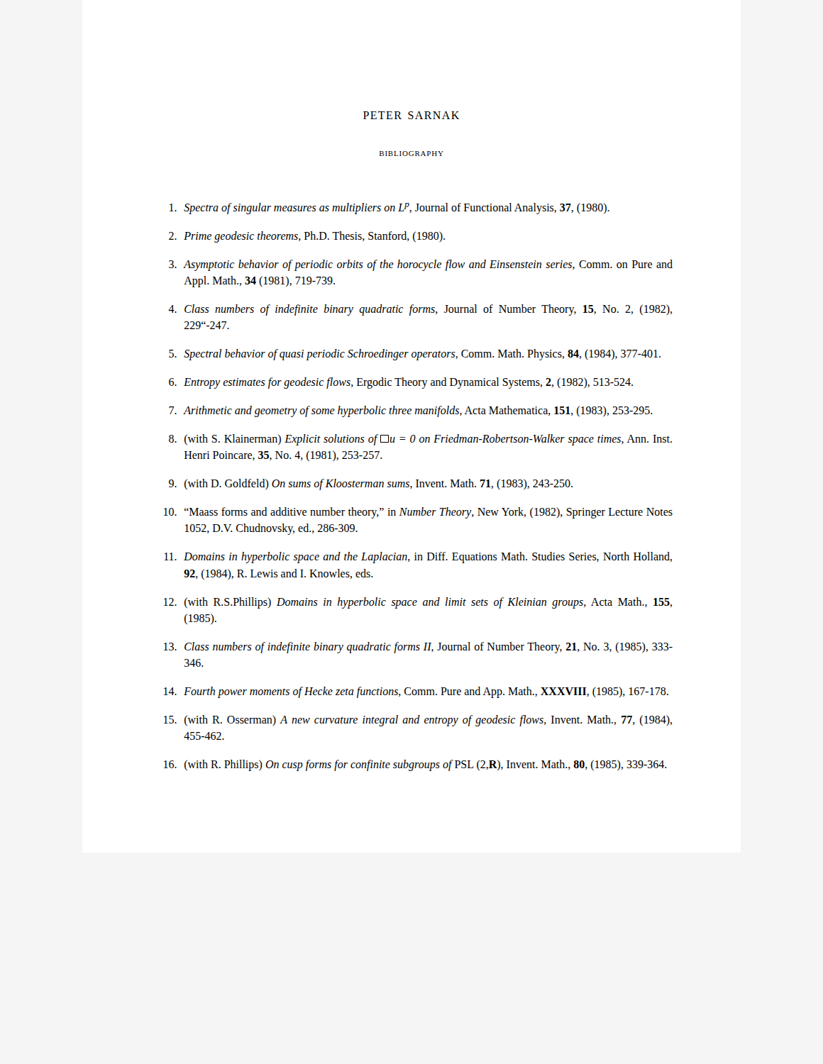Peter Sarnak
Bibliography
Spectra of singular measures as multipliers on Lp, Journal of Functional Analysis, 37, (1980).
Prime geodesic theorems, Ph.D. Thesis, Stanford, (1980).
Asymptotic behavior of periodic orbits of the horocycle flow and Einsenstein series, Comm. on Pure and Appl. Math., 34 (1981), 719-739.
Class numbers of indefinite binary quadratic forms, Journal of Number Theory, 15, No. 2, (1982), 229“-247.
Spectral behavior of quasi periodic Schroedinger operators, Comm. Math. Physics, 84, (1984), 377-401.
Entropy estimates for geodesic flows, Ergodic Theory and Dynamical Systems, 2, (1982), 513-524.
Arithmetic and geometry of some hyperbolic three manifolds, Acta Mathematica, 151, (1983), 253-295.
(with S. Klainerman) Explicit solutions of u = 0 on Friedman-Robertson-Walker space times, Ann. Inst. Henri Poincare, 35, No. 4, (1981), 253-257.
(with D. Goldfeld) On sums of Kloosterman sums, Invent. Math. 71, (1983), 243-250.
“Maass forms and additive number theory,” in Number Theory, New York, (1982), Springer Lecture Notes 1052, D.V. Chudnovsky, ed., 286-309.
Domains in hyperbolic space and the Laplacian, in Diff. Equations Math. Studies Series, North Holland, 92, (1984), R. Lewis and I. Knowles, eds.
(with R.S.Phillips) Domains in hyperbolic space and limit sets of Kleinian groups, Acta Math., 155, (1985).
Class numbers of indefinite binary quadratic forms II, Journal of Number Theory, 21, No. 3, (1985), 333-346.
Fourth power moments of Hecke zeta functions, Comm. Pure and App. Math., XXXVIII, (1985), 167-178.
(with R. Osserman) A new curvature integral and entropy of geodesic flows, Invent. Math., 77, (1984), 455-462.
(with R. Phillips) On cusp forms for confinite subgroups of PSL (2,R), Invent. Math., 80, (1985), 339-364.